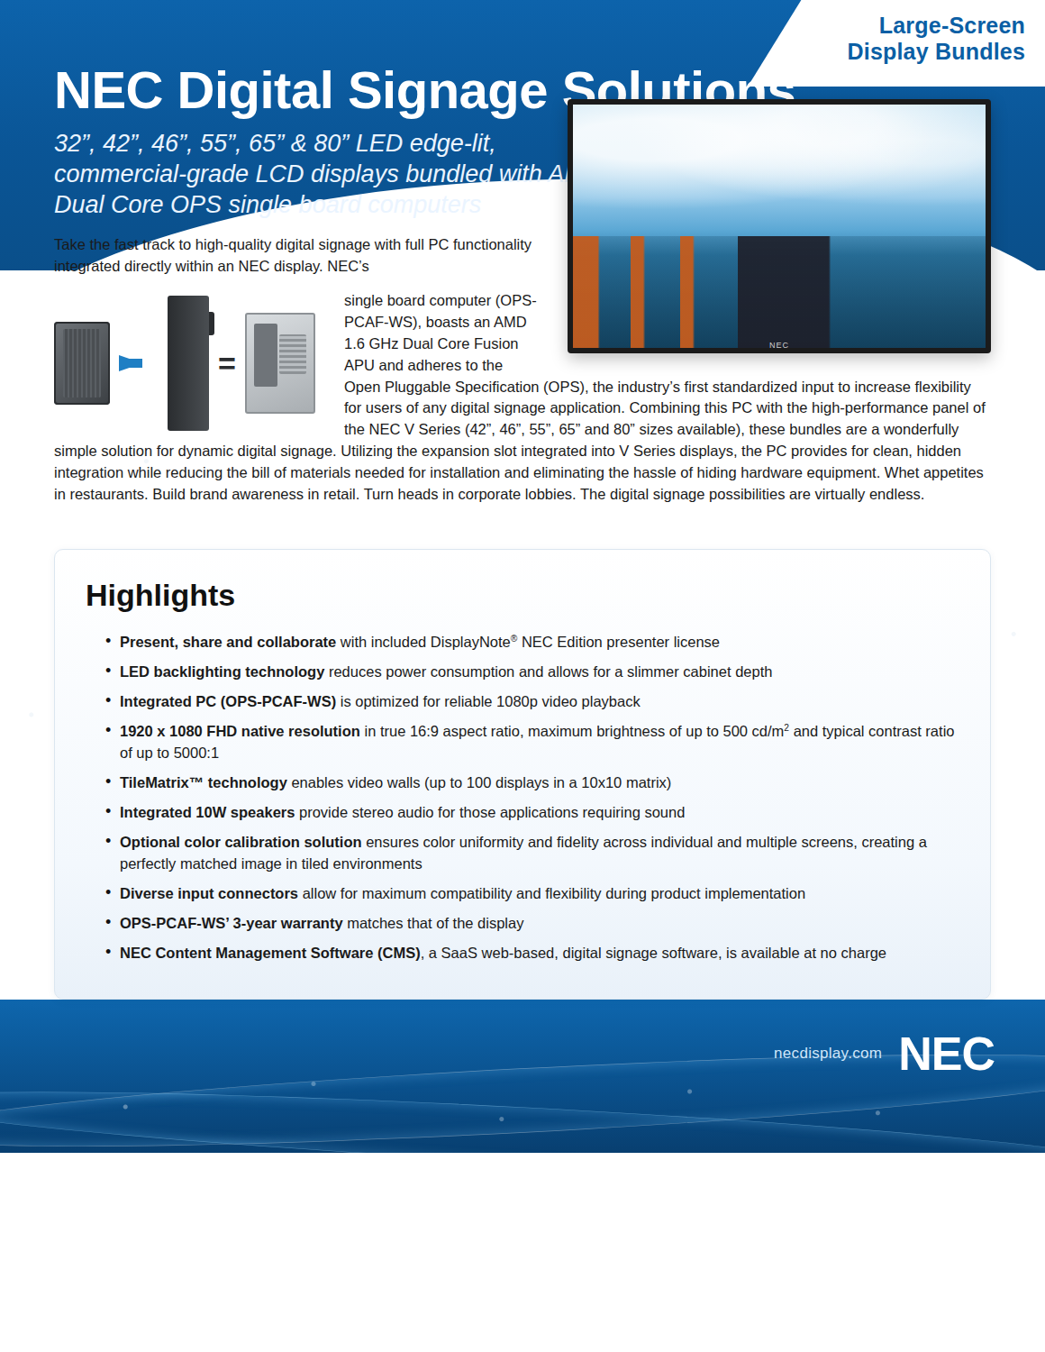Large-Screen
Display Bundles
NEC Digital Signage Solutions
32”, 42”, 46”, 55”, 65” & 80” LED edge-lit, commercial-grade LCD displays bundled with AMD Dual Core OPS single board computers
NEC
Take the fast track to high-quality digital signage with full PC functionality integrated directly within an NEC display. NEC’s
=
single board computer (OPS-PCAF-WS), boasts an AMD 1.6 GHz Dual Core Fusion APU and adheres to the Open Pluggable Specification (OPS), the industry’s first standardized input to increase flexibility for users of any digital signage application. Combining this PC with the high-performance panel of the NEC V Series (42”, 46”, 55”, 65” and 80” sizes available), these bundles are a wonderfully simple solution for dynamic digital signage. Utilizing the expansion slot integrated into V Series displays, the PC provides for clean, hidden integration while reducing the bill of materials needed for installation and eliminating the hassle of hiding hardware equipment. Whet appetites in restaurants. Build brand awareness in retail. Turn heads in corporate lobbies. The digital signage possibilities are virtually endless.
Highlights
Present, share and collaborate with included DisplayNote® NEC Edition presenter license
LED backlighting technology reduces power consumption and allows for a slimmer cabinet depth
Integrated PC (OPS-PCAF-WS) is optimized for reliable 1080p video playback
1920 x 1080 FHD native resolution in true 16:9 aspect ratio, maximum brightness of up to 500 cd/m2 and typical contrast ratio of up to 5000:1
TileMatrix™ technology enables video walls (up to 100 displays in a 10x10 matrix)
Integrated 10W speakers provide stereo audio for those applications requiring sound
Optional color calibration solution ensures color uniformity and fidelity across individual and multiple screens, creating a perfectly matched image in tiled environments
Diverse input connectors allow for maximum compatibility and flexibility during product implementation
OPS-PCAF-WS’ 3-year warranty matches that of the display
NEC Content Management Software (CMS), a SaaS web-based, digital signage software, is available at no charge
necdisplay.com NEC